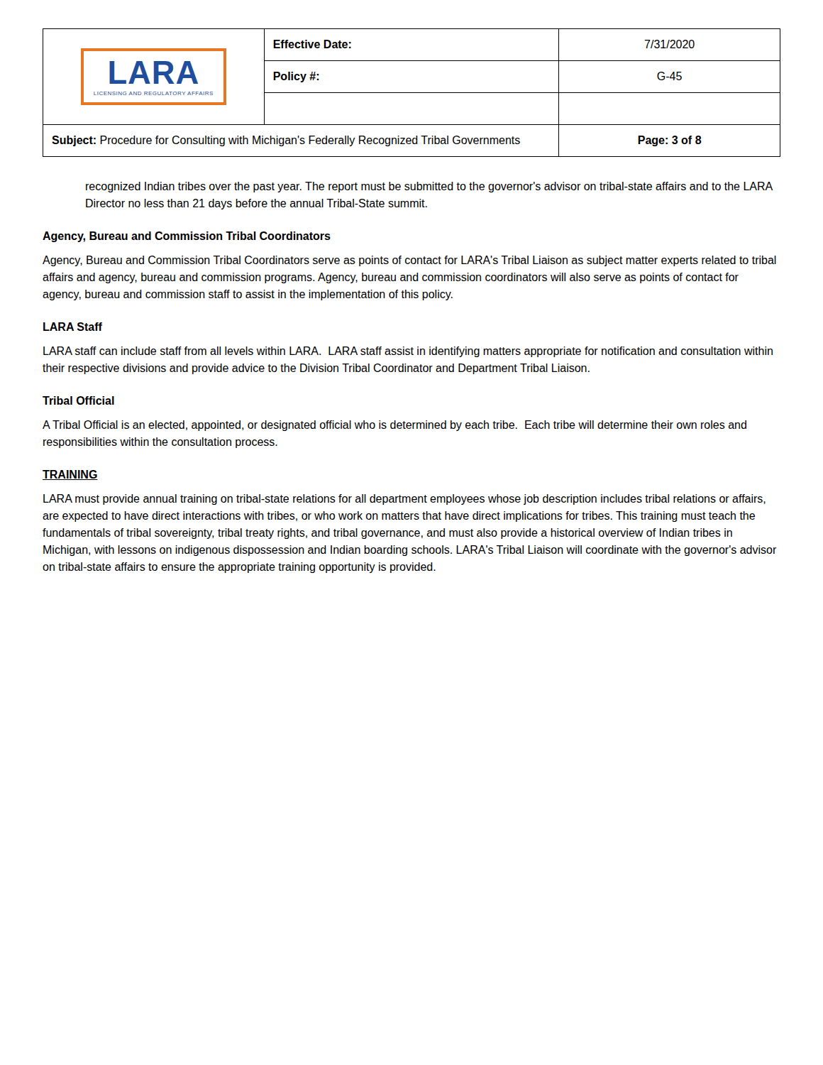| LARA LICENSING AND REGULATORY AFFAIRS | Effective Date: | 7/31/2020 |
| Policy #: | G-45 |
| Subject: Procedure for Consulting with Michigan's Federally Recognized Tribal Governments | Page: 3 of 8 |
recognized Indian tribes over the past year. The report must be submitted to the governor's advisor on tribal-state affairs and to the LARA Director no less than 21 days before the annual Tribal-State summit.
Agency, Bureau and Commission Tribal Coordinators
Agency, Bureau and Commission Tribal Coordinators serve as points of contact for LARA's Tribal Liaison as subject matter experts related to tribal affairs and agency, bureau and commission programs. Agency, bureau and commission coordinators will also serve as points of contact for agency, bureau and commission staff to assist in the implementation of this policy.
LARA Staff
LARA staff can include staff from all levels within LARA. LARA staff assist in identifying matters appropriate for notification and consultation within their respective divisions and provide advice to the Division Tribal Coordinator and Department Tribal Liaison.
Tribal Official
A Tribal Official is an elected, appointed, or designated official who is determined by each tribe. Each tribe will determine their own roles and responsibilities within the consultation process.
TRAINING
LARA must provide annual training on tribal-state relations for all department employees whose job description includes tribal relations or affairs, are expected to have direct interactions with tribes, or who work on matters that have direct implications for tribes. This training must teach the fundamentals of tribal sovereignty, tribal treaty rights, and tribal governance, and must also provide a historical overview of Indian tribes in Michigan, with lessons on indigenous dispossession and Indian boarding schools. LARA's Tribal Liaison will coordinate with the governor's advisor on tribal-state affairs to ensure the appropriate training opportunity is provided.